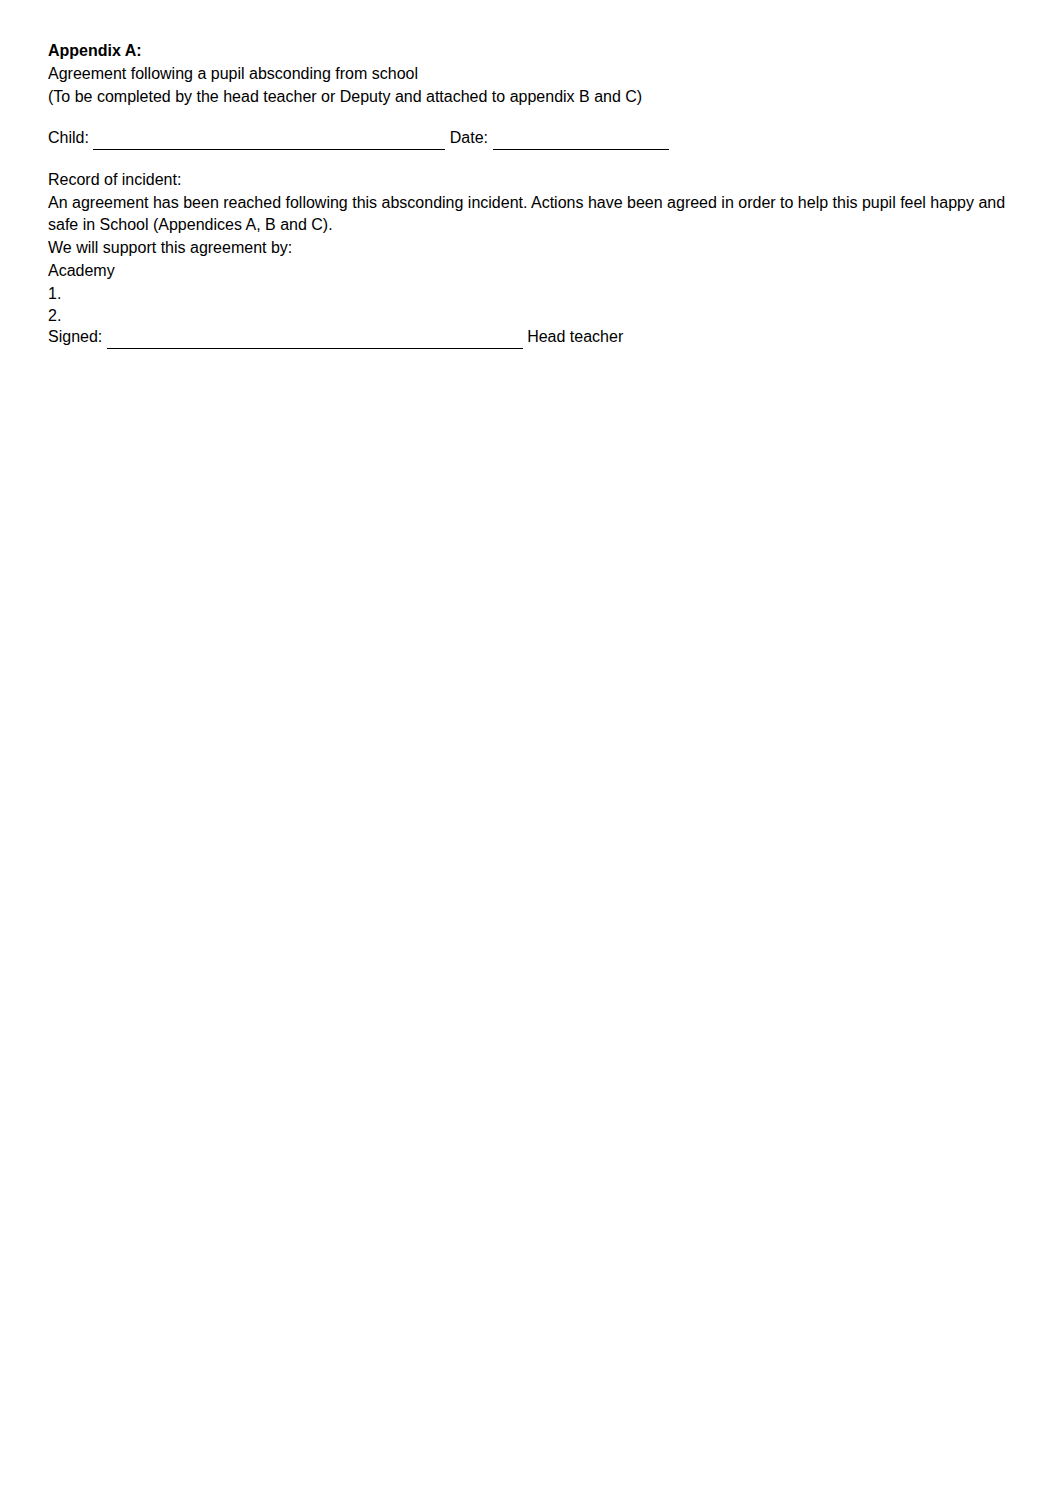Appendix A:
Agreement following a pupil absconding from school
(To be completed by the head teacher or Deputy and attached to appendix B and C)
Child: Date:
Record of incident:
An agreement has been reached following this absconding incident. Actions have been agreed in order to help this pupil feel happy and safe in School (Appendices A, B and C).
We will support this agreement by:
Academy
1.
2.
Signed: Head teacher